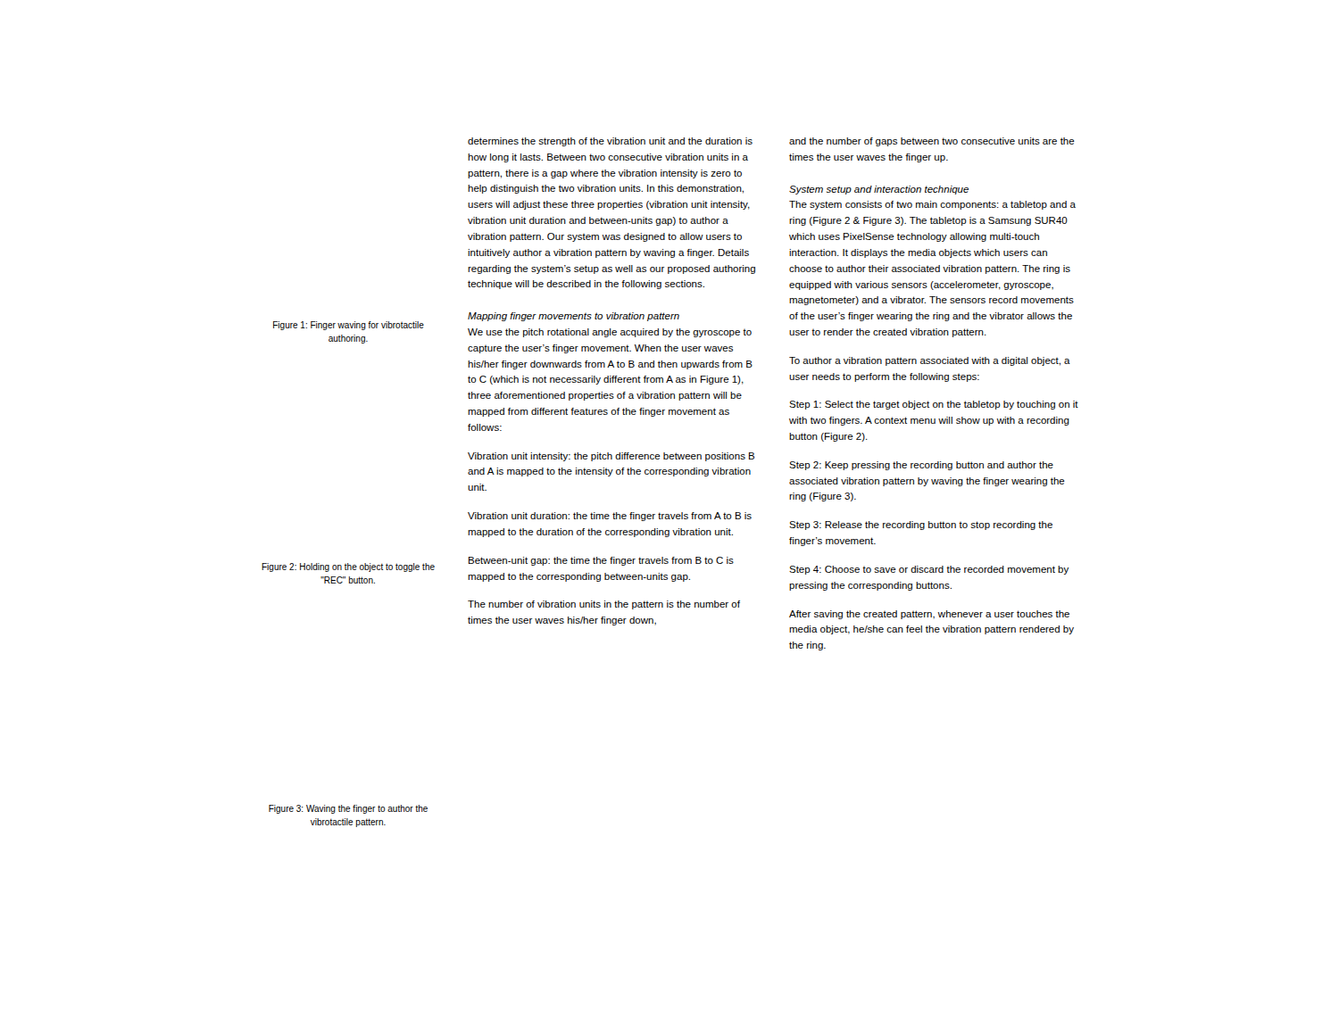Figure 1: Finger waving for vibrotactile authoring.
Figure 2: Holding on the object to toggle the "REC" button.
Figure 3: Waving the finger to author the vibrotactile pattern.
determines the strength of the vibration unit and the duration is how long it lasts. Between two consecutive vibration units in a pattern, there is a gap where the vibration intensity is zero to help distinguish the two vibration units. In this demonstration, users will adjust these three properties (vibration unit intensity, vibration unit duration and between-units gap) to author a vibration pattern. Our system was designed to allow users to intuitively author a vibration pattern by waving a finger. Details regarding the system’s setup as well as our proposed authoring technique will be described in the following sections.
Mapping finger movements to vibration pattern
We use the pitch rotational angle acquired by the gyroscope to capture the user’s finger movement. When the user waves his/her finger downwards from A to B and then upwards from B to C (which is not necessarily different from A as in Figure 1), three aforementioned properties of a vibration pattern will be mapped from different features of the finger movement as follows:
Vibration unit intensity: the pitch difference between positions B and A is mapped to the intensity of the corresponding vibration unit.
Vibration unit duration: the time the finger travels from A to B is mapped to the duration of the corresponding vibration unit.
Between-unit gap: the time the finger travels from B to C is mapped to the corresponding between-units gap.
The number of vibration units in the pattern is the number of times the user waves his/her finger down,
and the number of gaps between two consecutive units are the times the user waves the finger up.
System setup and interaction technique
The system consists of two main components: a tabletop and a ring (Figure 2 & Figure 3). The tabletop is a Samsung SUR40 which uses PixelSense technology allowing multi-touch interaction. It displays the media objects which users can choose to author their associated vibration pattern. The ring is equipped with various sensors (accelerometer, gyroscope, magnetometer) and a vibrator. The sensors record movements of the user’s finger wearing the ring and the vibrator allows the user to render the created vibration pattern.
To author a vibration pattern associated with a digital object, a user needs to perform the following steps:
Step 1: Select the target object on the tabletop by touching on it with two fingers. A context menu will show up with a recording button (Figure 2).
Step 2: Keep pressing the recording button and author the associated vibration pattern by waving the finger wearing the ring (Figure 3).
Step 3: Release the recording button to stop recording the finger’s movement.
Step 4: Choose to save or discard the recorded movement by pressing the corresponding buttons.
After saving the created pattern, whenever a user touches the media object, he/she can feel the vibration pattern rendered by the ring.